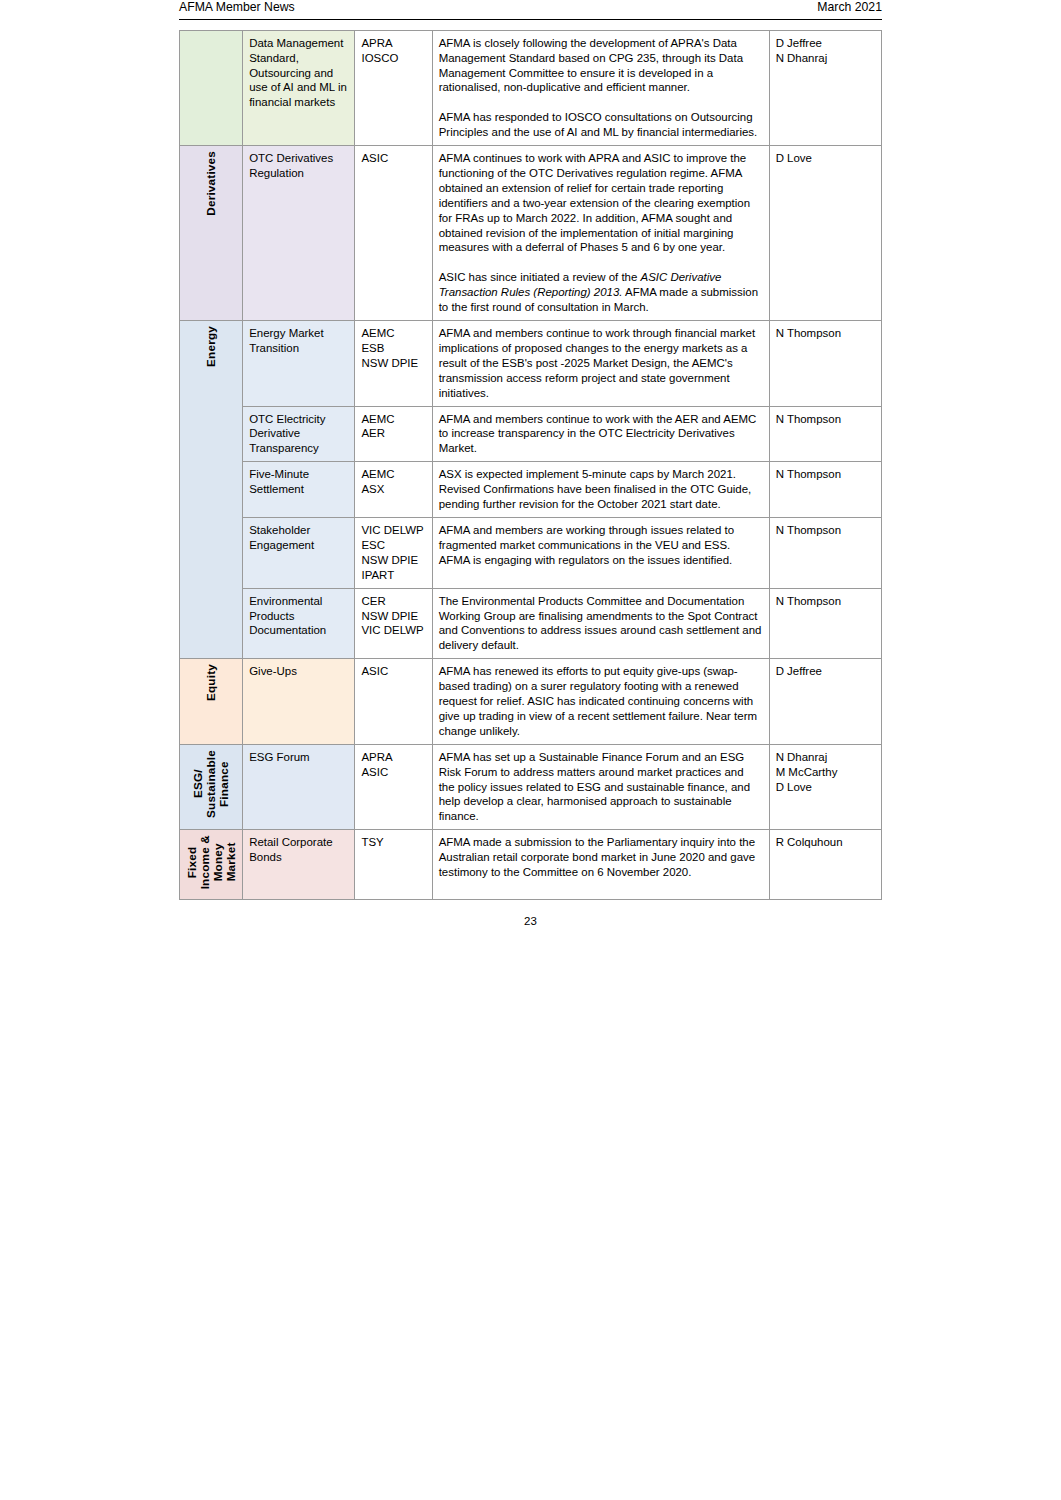AFMA Member News
March 2021
| | Data Management Standard, Outsourcing and use of AI and ML in financial markets | APRA IOSCO | AFMA is closely following the development of APRA's Data Management Standard based on CPG 235, through its Data Management Committee to ensure it is developed in a rationalised, non-duplicative and efficient manner. AFMA has responded to IOSCO consultations on Outsourcing Principles and the use of AI and ML by financial intermediaries. | D Jeffree N Dhanraj |
| Derivatives | OTC Derivatives Regulation | ASIC | AFMA continues to work with APRA and ASIC to improve the functioning of the OTC Derivatives regulation regime. AFMA obtained an extension of relief for certain trade reporting identifiers and a two-year extension of the clearing exemption for FRAs up to March 2022. In addition, AFMA sought and obtained revision of the implementation of initial margining measures with a deferral of Phases 5 and 6 by one year. ASIC has since initiated a review of the ASIC Derivative Transaction Rules (Reporting) 2013. AFMA made a submission to the first round of consultation in March. | D Love |
| Energy | Energy Market Transition | AEMC ESB NSW DPIE | AFMA and members continue to work through financial market implications of proposed changes to the energy markets as a result of the ESB's post -2025 Market Design, the AEMC's transmission access reform project and state government initiatives. | N Thompson |
| OTC Electricity Derivative Transparency | AEMC AER | AFMA and members continue to work with the AER and AEMC to increase transparency in the OTC Electricity Derivatives Market. | N Thompson |
| Five-Minute Settlement | AEMC ASX | ASX is expected implement 5-minute caps by March 2021. Revised Confirmations have been finalised in the OTC Guide, pending further revision for the October 2021 start date. | N Thompson |
| Stakeholder Engagement | VIC DELWP ESC NSW DPIE IPART | AFMA and members are working through issues related to fragmented market communications in the VEU and ESS. AFMA is engaging with regulators on the issues identified. | N Thompson |
| Environmental Products Documentation | CER NSW DPIE VIC DELWP | The Environmental Products Committee and Documentation Working Group are finalising amendments to the Spot Contract and Conventions to address issues around cash settlement and delivery default. | N Thompson |
| Equity | Give-Ups | ASIC | AFMA has renewed its efforts to put equity give-ups (swap-based trading) on a surer regulatory footing with a renewed request for relief. ASIC has indicated continuing concerns with give up trading in view of a recent settlement failure. Near term change unlikely. | D Jeffree |
| ESG/ Sustainable Finance | ESG Forum | APRA ASIC | AFMA has set up a Sustainable Finance Forum and an ESG Risk Forum to address matters around market practices and the policy issues related to ESG and sustainable finance, and help develop a clear, harmonised approach to sustainable finance. | N Dhanraj M McCarthy D Love |
| Fixed Income & Money Market | Retail Corporate Bonds | TSY | AFMA made a submission to the Parliamentary inquiry into the Australian retail corporate bond market in June 2020 and gave testimony to the Committee on 6 November 2020. | R Colquhoun |
23